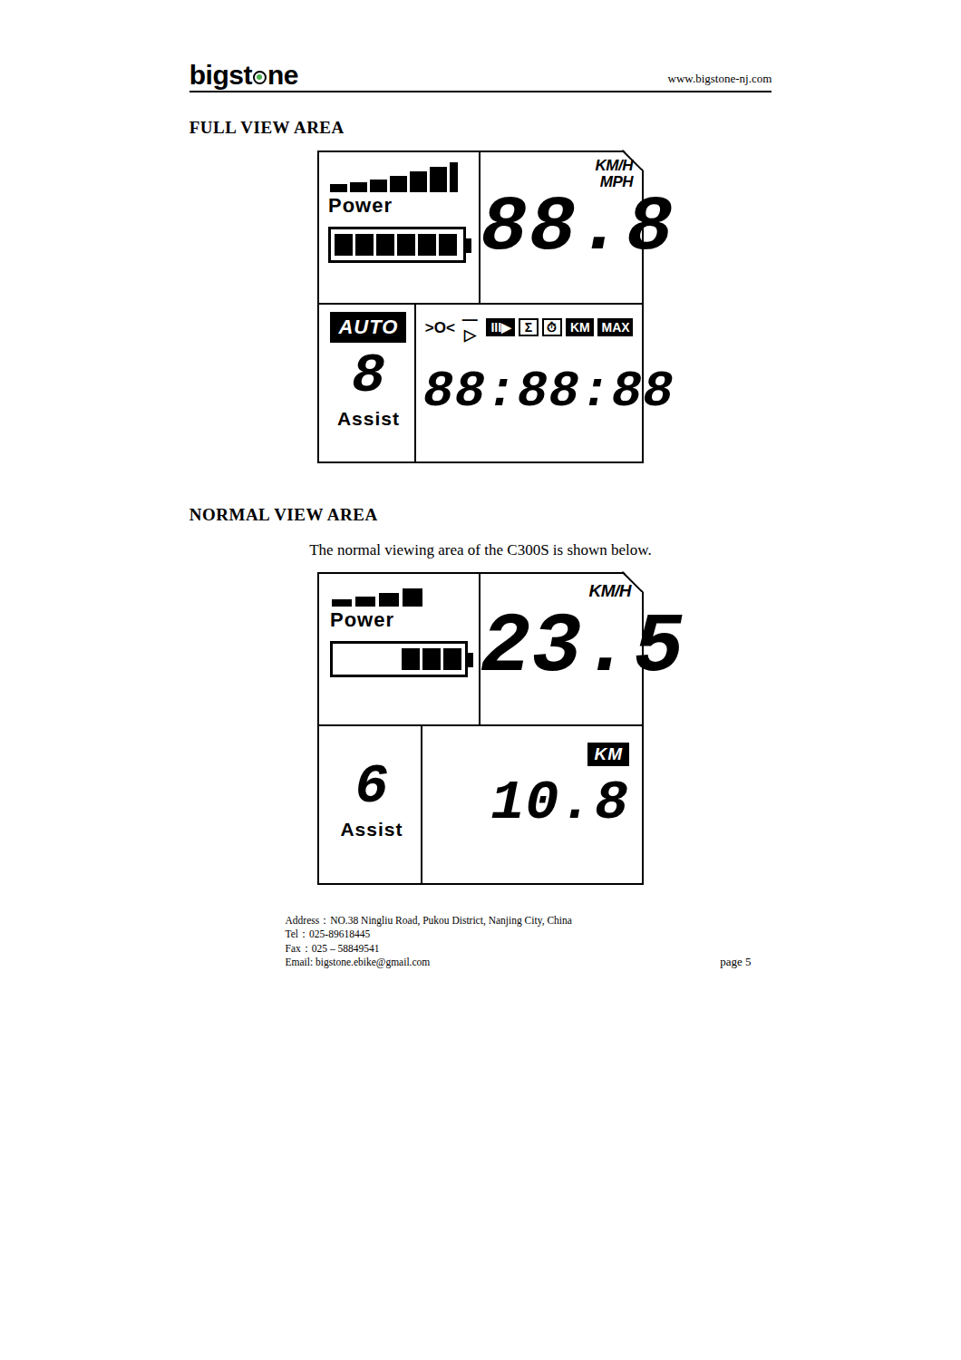bigst ne
www.bigstone-nj.com
FULL VIEW AREA
Power
KM/H
MPH
88.8
AUTO
8
Assist
>O< —▷ III▶ Σ ⏱ KM MAX
88:88:88
NORMAL VIEW AREA
The normal viewing area of the C300S is shown below.
Power
KM/H
23.5
6
Assist
KM
10.8
Address：NO.38 Ningliu Road, Pukou District, Nanjing City, China
Tel：025-89618445
Fax：025 – 58849541
Email: bigstone.ebike@gmail.com
page 5